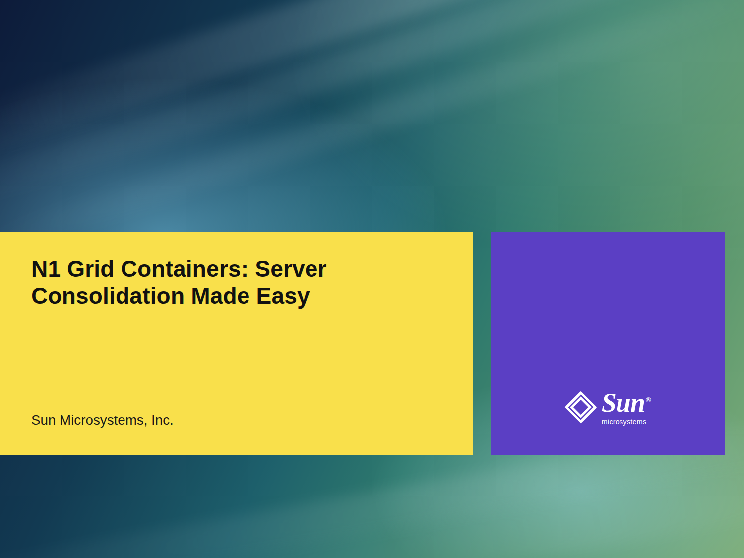N1 Grid Containers: Server Consolidation Made Easy
Sun Microsystems, Inc.
Sun® microsystems